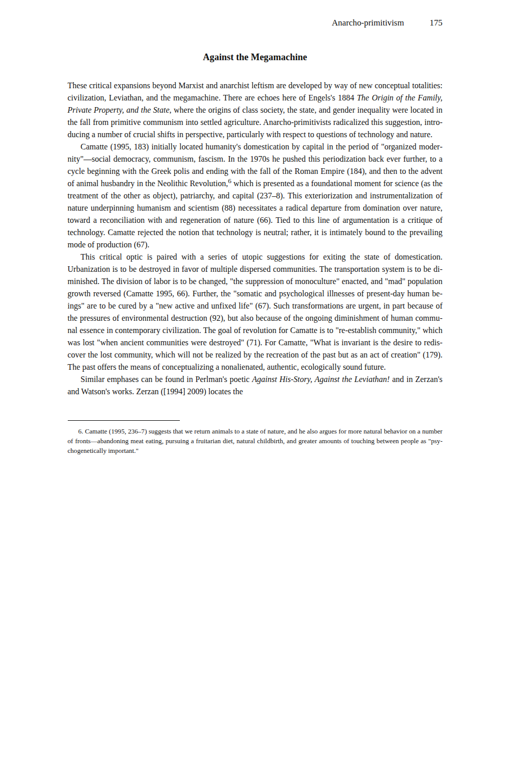Anarcho-primitivism 175
Against the Megamachine
These critical expansions beyond Marxist and anarchist leftism are developed by way of new conceptual totalities: civilization, Leviathan, and the megamachine. There are echoes here of Engels's 1884 The Origin of the Family, Private Property, and the State, where the origins of class society, the state, and gender inequality were located in the fall from primitive communism into settled agriculture. Anarcho-primitivists radicalized this suggestion, introducing a number of crucial shifts in perspective, particularly with respect to questions of technology and nature.
Camatte (1995, 183) initially located humanity's domestication by capital in the period of "organized modernity"—social democracy, communism, fascism. In the 1970s he pushed this periodization back ever further, to a cycle beginning with the Greek polis and ending with the fall of the Roman Empire (184), and then to the advent of animal husbandry in the Neolithic Revolution,6 which is presented as a foundational moment for science (as the treatment of the other as object), patriarchy, and capital (237–8). This exteriorization and instrumentalization of nature underpinning humanism and scientism (88) necessitates a radical departure from domination over nature, toward a reconciliation with and regeneration of nature (66). Tied to this line of argumentation is a critique of technology. Camatte rejected the notion that technology is neutral; rather, it is intimately bound to the prevailing mode of production (67).
This critical optic is paired with a series of utopic suggestions for exiting the state of domestication. Urbanization is to be destroyed in favor of multiple dispersed communities. The transportation system is to be diminished. The division of labor is to be changed, "the suppression of monoculture" enacted, and "mad" population growth reversed (Camatte 1995, 66). Further, the "somatic and psychological illnesses of present-day human beings" are to be cured by a "new active and unfixed life" (67). Such transformations are urgent, in part because of the pressures of environmental destruction (92), but also because of the ongoing diminishment of human communal essence in contemporary civilization. The goal of revolution for Camatte is to "re-establish community," which was lost "when ancient communities were destroyed" (71). For Camatte, "What is invariant is the desire to rediscover the lost community, which will not be realized by the recreation of the past but as an act of creation" (179). The past offers the means of conceptualizing a nonalienated, authentic, ecologically sound future.
Similar emphases can be found in Perlman's poetic Against His-Story, Against the Leviathan! and in Zerzan's and Watson's works. Zerzan ([1994] 2009) locates the
6. Camatte (1995, 236–7) suggests that we return animals to a state of nature, and he also argues for more natural behavior on a number of fronts—abandoning meat eating, pursuing a fruitarian diet, natural childbirth, and greater amounts of touching between people as "psychogenetically important."